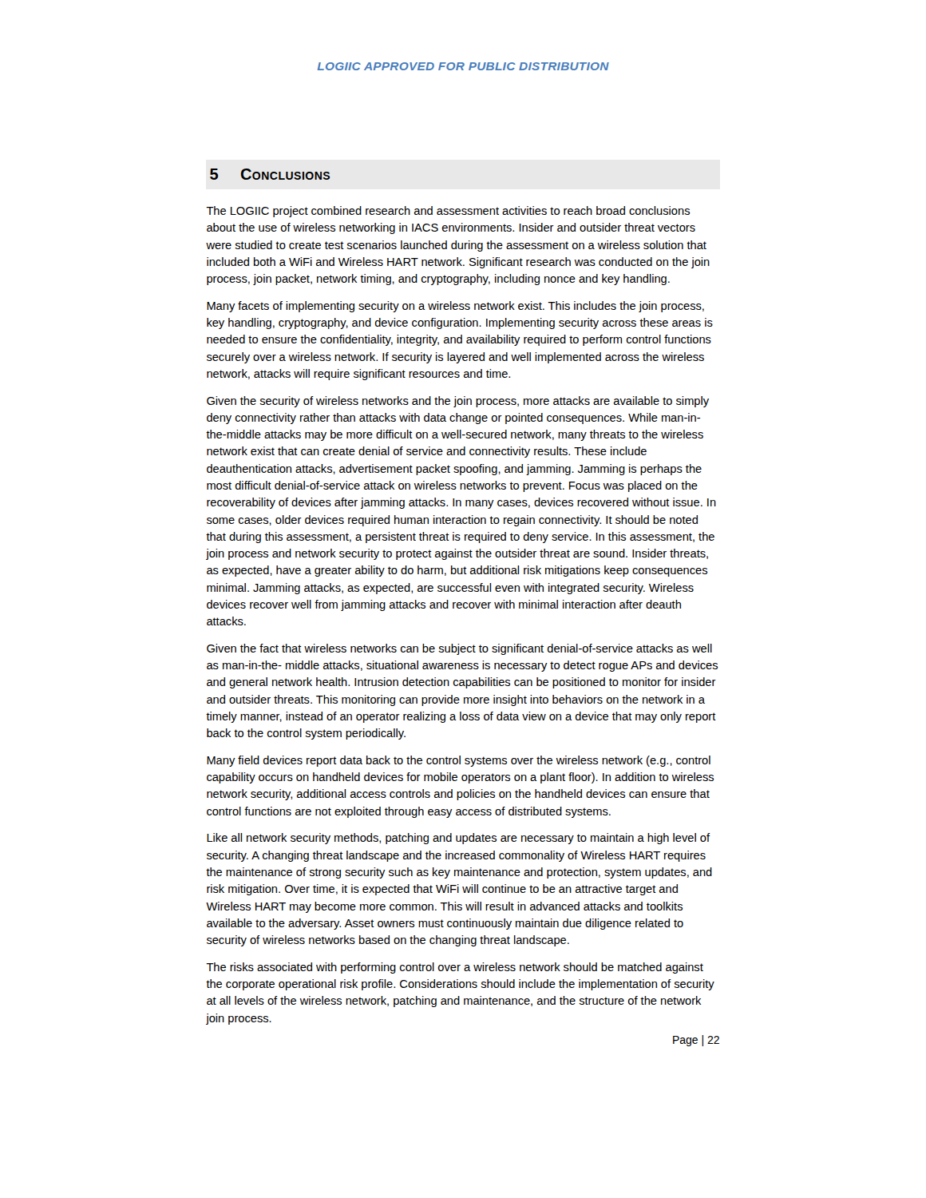LOGIIC APPROVED FOR PUBLIC DISTRIBUTION
5 Conclusions
The LOGIIC project combined research and assessment activities to reach broad conclusions about the use of wireless networking in IACS environments. Insider and outsider threat vectors were studied to create test scenarios launched during the assessment on a wireless solution that included both a WiFi and Wireless HART network. Significant research was conducted on the join process, join packet, network timing, and cryptography, including nonce and key handling.
Many facets of implementing security on a wireless network exist. This includes the join process, key handling, cryptography, and device configuration. Implementing security across these areas is needed to ensure the confidentiality, integrity, and availability required to perform control functions securely over a wireless network. If security is layered and well implemented across the wireless network, attacks will require significant resources and time.
Given the security of wireless networks and the join process, more attacks are available to simply deny connectivity rather than attacks with data change or pointed consequences. While man-in-the-middle attacks may be more difficult on a well-secured network, many threats to the wireless network exist that can create denial of service and connectivity results. These include deauthentication attacks, advertisement packet spoofing, and jamming. Jamming is perhaps the most difficult denial-of-service attack on wireless networks to prevent. Focus was placed on the recoverability of devices after jamming attacks. In many cases, devices recovered without issue. In some cases, older devices required human interaction to regain connectivity. It should be noted that during this assessment, a persistent threat is required to deny service. In this assessment, the join process and network security to protect against the outsider threat are sound. Insider threats, as expected, have a greater ability to do harm, but additional risk mitigations keep consequences minimal. Jamming attacks, as expected, are successful even with integrated security. Wireless devices recover well from jamming attacks and recover with minimal interaction after deauth attacks.
Given the fact that wireless networks can be subject to significant denial-of-service attacks as well as man-in-the- middle attacks, situational awareness is necessary to detect rogue APs and devices and general network health. Intrusion detection capabilities can be positioned to monitor for insider and outsider threats. This monitoring can provide more insight into behaviors on the network in a timely manner, instead of an operator realizing a loss of data view on a device that may only report back to the control system periodically.
Many field devices report data back to the control systems over the wireless network (e.g., control capability occurs on handheld devices for mobile operators on a plant floor). In addition to wireless network security, additional access controls and policies on the handheld devices can ensure that control functions are not exploited through easy access of distributed systems.
Like all network security methods, patching and updates are necessary to maintain a high level of security. A changing threat landscape and the increased commonality of Wireless HART requires the maintenance of strong security such as key maintenance and protection, system updates, and risk mitigation. Over time, it is expected that WiFi will continue to be an attractive target and Wireless HART may become more common. This will result in advanced attacks and toolkits available to the adversary. Asset owners must continuously maintain due diligence related to security of wireless networks based on the changing threat landscape.
The risks associated with performing control over a wireless network should be matched against the corporate operational risk profile. Considerations should include the implementation of security at all levels of the wireless network, patching and maintenance, and the structure of the network join process.
Page | 22